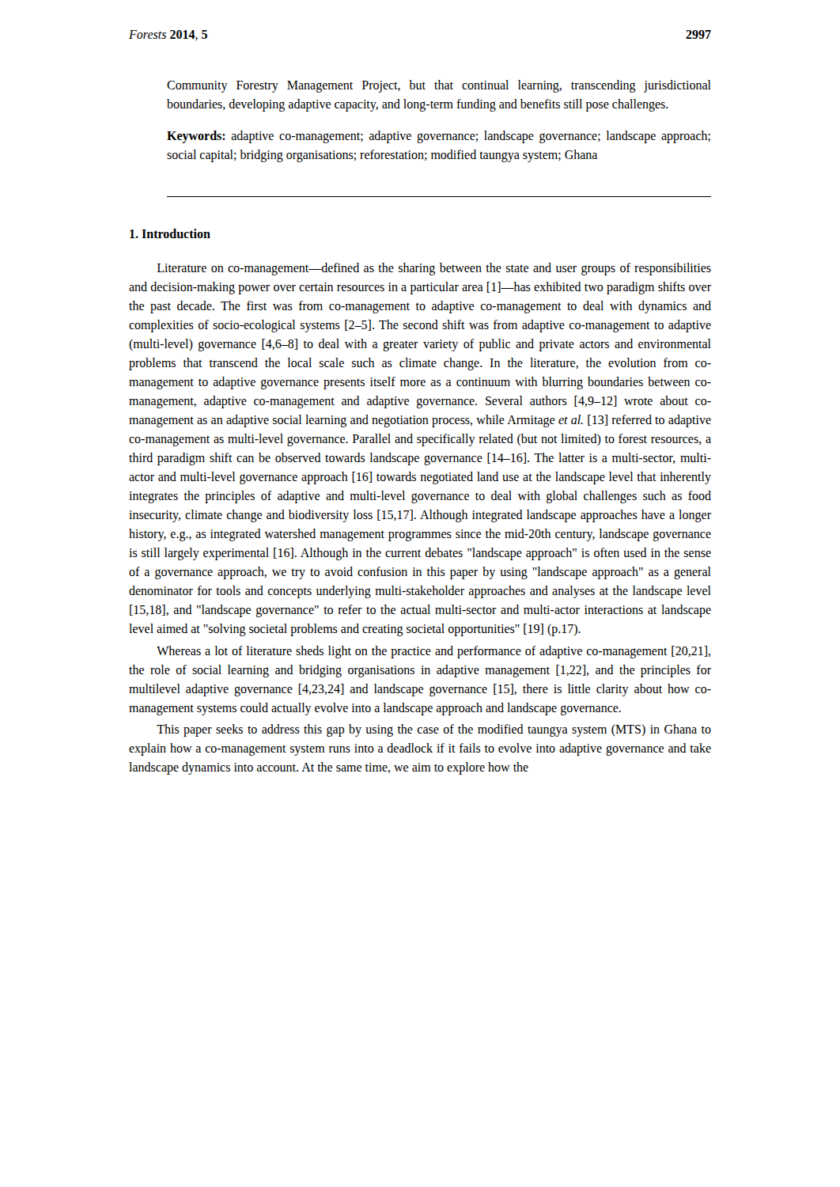Forests 2014, 5 2997
Community Forestry Management Project, but that continual learning, transcending jurisdictional boundaries, developing adaptive capacity, and long-term funding and benefits still pose challenges.
Keywords: adaptive co-management; adaptive governance; landscape governance; landscape approach; social capital; bridging organisations; reforestation; modified taungya system; Ghana
1. Introduction
Literature on co-management—defined as the sharing between the state and user groups of responsibilities and decision-making power over certain resources in a particular area [1]—has exhibited two paradigm shifts over the past decade. The first was from co-management to adaptive co-management to deal with dynamics and complexities of socio-ecological systems [2–5]. The second shift was from adaptive co-management to adaptive (multi-level) governance [4,6–8] to deal with a greater variety of public and private actors and environmental problems that transcend the local scale such as climate change. In the literature, the evolution from co-management to adaptive governance presents itself more as a continuum with blurring boundaries between co-management, adaptive co-management and adaptive governance. Several authors [4,9–12] wrote about co-management as an adaptive social learning and negotiation process, while Armitage et al. [13] referred to adaptive co-management as multi-level governance. Parallel and specifically related (but not limited) to forest resources, a third paradigm shift can be observed towards landscape governance [14–16]. The latter is a multi-sector, multi-actor and multi-level governance approach [16] towards negotiated land use at the landscape level that inherently integrates the principles of adaptive and multi-level governance to deal with global challenges such as food insecurity, climate change and biodiversity loss [15,17]. Although integrated landscape approaches have a longer history, e.g., as integrated watershed management programmes since the mid-20th century, landscape governance is still largely experimental [16]. Although in the current debates "landscape approach" is often used in the sense of a governance approach, we try to avoid confusion in this paper by using "landscape approach" as a general denominator for tools and concepts underlying multi-stakeholder approaches and analyses at the landscape level [15,18], and "landscape governance" to refer to the actual multi-sector and multi-actor interactions at landscape level aimed at "solving societal problems and creating societal opportunities" [19] (p.17).
Whereas a lot of literature sheds light on the practice and performance of adaptive co-management [20,21], the role of social learning and bridging organisations in adaptive management [1,22], and the principles for multilevel adaptive governance [4,23,24] and landscape governance [15], there is little clarity about how co-management systems could actually evolve into a landscape approach and landscape governance.
This paper seeks to address this gap by using the case of the modified taungya system (MTS) in Ghana to explain how a co-management system runs into a deadlock if it fails to evolve into adaptive governance and take landscape dynamics into account. At the same time, we aim to explore how the